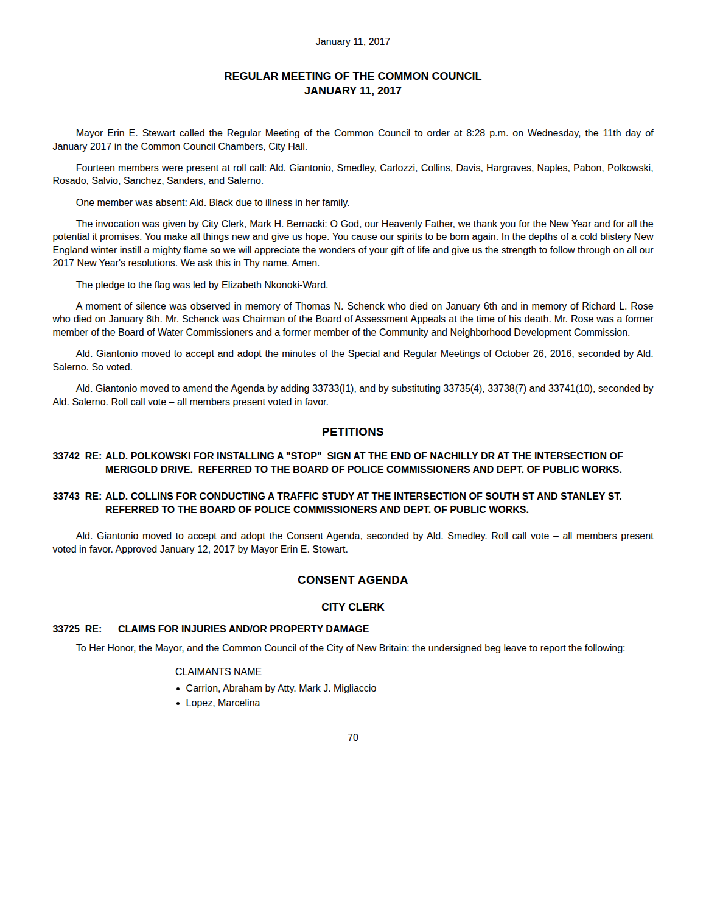January 11, 2017
REGULAR MEETING OF THE COMMON COUNCIL
JANUARY 11, 2017
Mayor Erin E. Stewart called the Regular Meeting of the Common Council to order at 8:28 p.m. on Wednesday, the 11th day of January 2017 in the Common Council Chambers, City Hall.
Fourteen members were present at roll call: Ald. Giantonio, Smedley, Carlozzi, Collins, Davis, Hargraves, Naples, Pabon, Polkowski, Rosado, Salvio, Sanchez, Sanders, and Salerno.
One member was absent: Ald. Black due to illness in her family.
The invocation was given by City Clerk, Mark H. Bernacki: O God, our Heavenly Father, we thank you for the New Year and for all the potential it promises. You make all things new and give us hope. You cause our spirits to be born again. In the depths of a cold blistery New England winter instill a mighty flame so we will appreciate the wonders of your gift of life and give us the strength to follow through on all our 2017 New Year's resolutions. We ask this in Thy name. Amen.
The pledge to the flag was led by Elizabeth Nkonoki-Ward.
A moment of silence was observed in memory of Thomas N. Schenck who died on January 6th and in memory of Richard L. Rose who died on January 8th. Mr. Schenck was Chairman of the Board of Assessment Appeals at the time of his death. Mr. Rose was a former member of the Board of Water Commissioners and a former member of the Community and Neighborhood Development Commission.
Ald. Giantonio moved to accept and adopt the minutes of the Special and Regular Meetings of October 26, 2016, seconded by Ald. Salerno. So voted.
Ald. Giantonio moved to amend the Agenda by adding 33733(I1), and by substituting 33735(4), 33738(7) and 33741(10), seconded by Ald. Salerno. Roll call vote – all members present voted in favor.
PETITIONS
33742 RE: ALD. POLKOWSKI FOR INSTALLING A "STOP" SIGN AT THE END OF NACHILLY DR AT THE INTERSECTION OF MERIGOLD DRIVE. REFERRED TO THE BOARD OF POLICE COMMISSIONERS AND DEPT. OF PUBLIC WORKS.
33743 RE: ALD. COLLINS FOR CONDUCTING A TRAFFIC STUDY AT THE INTERSECTION OF SOUTH ST AND STANLEY ST. REFERRED TO THE BOARD OF POLICE COMMISSIONERS AND DEPT. OF PUBLIC WORKS.
Ald. Giantonio moved to accept and adopt the Consent Agenda, seconded by Ald. Smedley. Roll call vote – all members present voted in favor. Approved January 12, 2017 by Mayor Erin E. Stewart.
CONSENT AGENDA
CITY CLERK
33725 RE: CLAIMS FOR INJURIES AND/OR PROPERTY DAMAGE
To Her Honor, the Mayor, and the Common Council of the City of New Britain: the undersigned beg leave to report the following:
CLAIMANTS NAME
Carrion, Abraham by Atty. Mark J. Migliaccio
Lopez, Marcelina
70